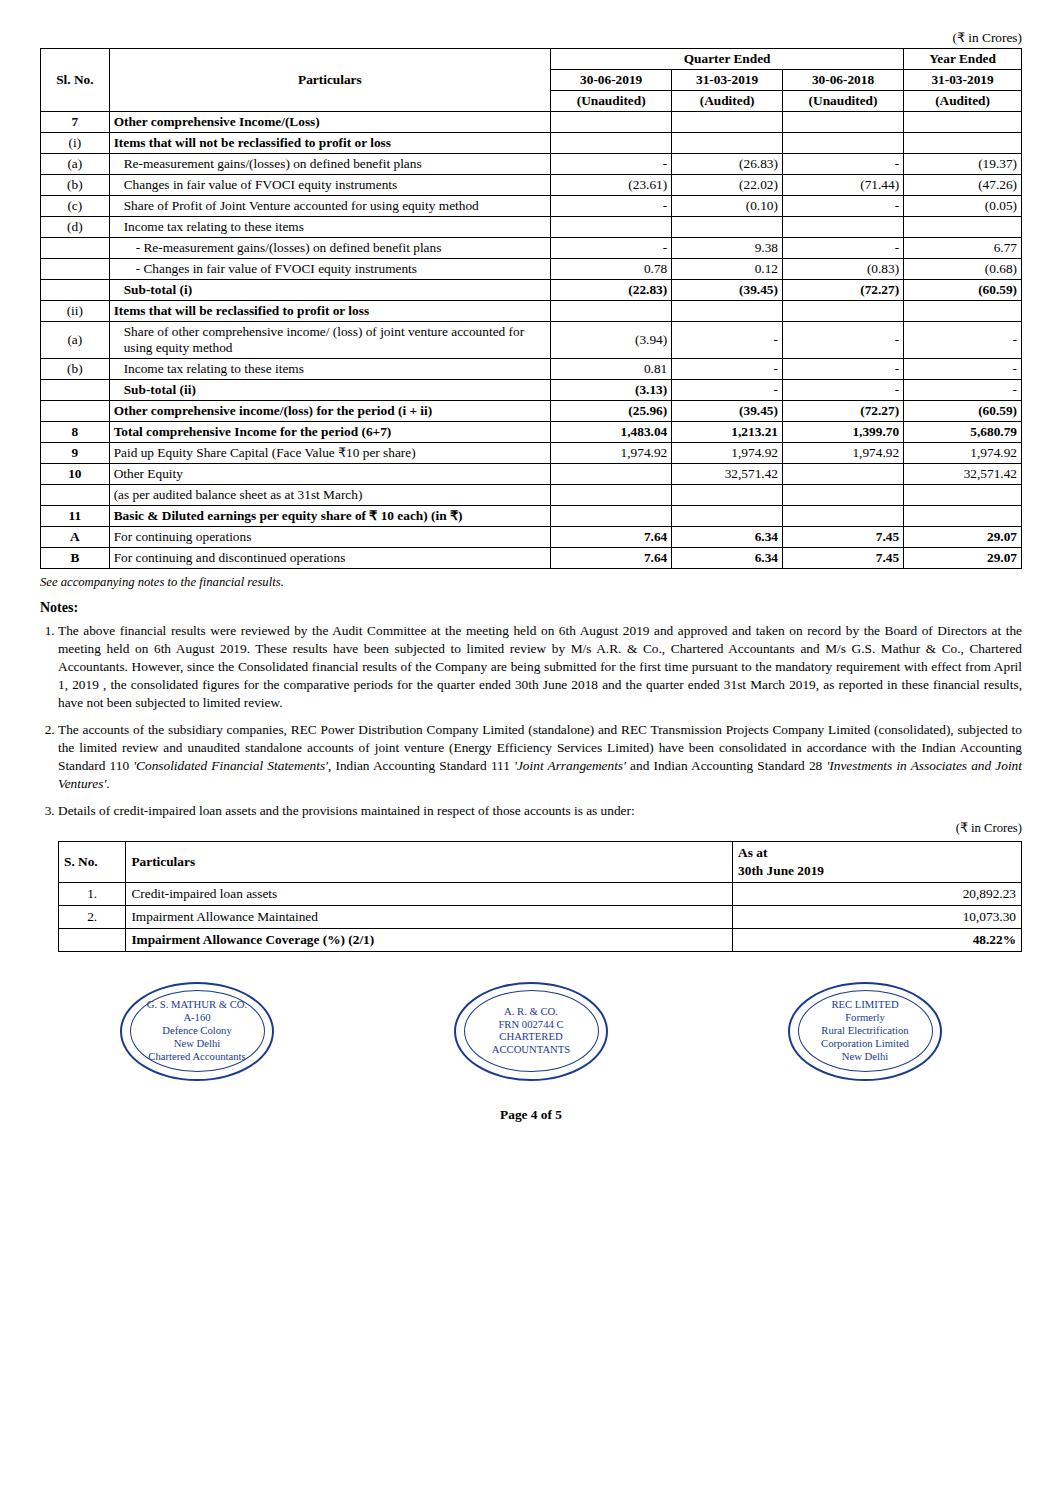(₹ in Crores)
| Sl. No. | Particulars | Quarter Ended | Year Ended |
| --- | --- | --- | --- |
| 30-06-2019 | 31-03-2019 | 30-06-2018 | 31-03-2019 |
| (Unaudited) | (Audited) | (Unaudited) | (Audited) |
| 7 | Other comprehensive Income/(Loss) | | | | |
| (i) | Items that will not be reclassified to profit or loss | | | | |
| (a) | Re-measurement gains/(losses) on defined benefit plans | - | (26.83) | - | (19.37) |
| (b) | Changes in fair value of FVOCI equity instruments | (23.61) | (22.02) | (71.44) | (47.26) |
| (c) | Share of Profit of Joint Venture accounted for using equity method | - | (0.10) | - | (0.05) |
| (d) | Income tax relating to these items | | | | |
| | - Re-measurement gains/(losses) on defined benefit plans | - | 9.38 | - | 6.77 |
| | - Changes in fair value of FVOCI equity instruments | 0.78 | 0.12 | (0.83) | (0.68) |
| | Sub-total (i) | (22.83) | (39.45) | (72.27) | (60.59) |
| (ii) | Items that will be reclassified to profit or loss | | | | |
| (a) | Share of other comprehensive income/ (loss) of joint venture accounted for using equity method | (3.94) | - | - | - |
| (b) | Income tax relating to these items | 0.81 | - | - | - |
| | Sub-total (ii) | (3.13) | - | - | - |
| | Other comprehensive income/(loss) for the period (i + ii) | (25.96) | (39.45) | (72.27) | (60.59) |
| 8 | Total comprehensive Income for the period (6+7) | 1,483.04 | 1,213.21 | 1,399.70 | 5,680.79 |
| 9 | Paid up Equity Share Capital (Face Value ₹10 per share) | 1,974.92 | 1,974.92 | 1,974.92 | 1,974.92 |
| 10 | Other Equity | | 32,571.42 | | 32,571.42 |
| | (as per audited balance sheet as at 31st March) | | | | |
| 11 | Basic & Diluted earnings per equity share of ₹ 10 each) (in ₹) | | | | |
| A | For continuing operations | 7.64 | 6.34 | 7.45 | 29.07 |
| B | For continuing and discontinued operations | 7.64 | 6.34 | 7.45 | 29.07 |
See accompanying notes to the financial results.
Notes:
The above financial results were reviewed by the Audit Committee at the meeting held on 6th August 2019 and approved and taken on record by the Board of Directors at the meeting held on 6th August 2019. These results have been subjected to limited review by M/s A.R. & Co., Chartered Accountants and M/s G.S. Mathur & Co., Chartered Accountants. However, since the Consolidated financial results of the Company are being submitted for the first time pursuant to the mandatory requirement with effect from April 1, 2019 , the consolidated figures for the comparative periods for the quarter ended 30th June 2018 and the quarter ended 31st March 2019, as reported in these financial results, have not been subjected to limited review.
The accounts of the subsidiary companies, REC Power Distribution Company Limited (standalone) and REC Transmission Projects Company Limited (consolidated), subjected to the limited review and unaudited standalone accounts of joint venture (Energy Efficiency Services Limited) have been consolidated in accordance with the Indian Accounting Standard 110 'Consolidated Financial Statements', Indian Accounting Standard 111 'Joint Arrangements' and Indian Accounting Standard 28 'Investments in Associates and Joint Ventures'.
Details of credit-impaired loan assets and the provisions maintained in respect of those accounts is as under:
(₹ in Crores)
| S. No. | Particulars | As at 30th June 2019 |
| --- | --- | --- |
| 1. | Credit-impaired loan assets | 20,892.23 |
| 2. | Impairment Allowance Maintained | 10,073.30 |
| | Impairment Allowance Coverage (%) (2/1) | 48.22% |
G. S. MATHUR & CO.
A-160
Defence Colony
New Delhi
Chartered Accountants
A. R. & CO.
FRN 002744 C
CHARTERED ACCOUNTANTS
REC LIMITED
Formerly
Rural Electrification Corporation Limited
New Delhi
Page 4 of 5